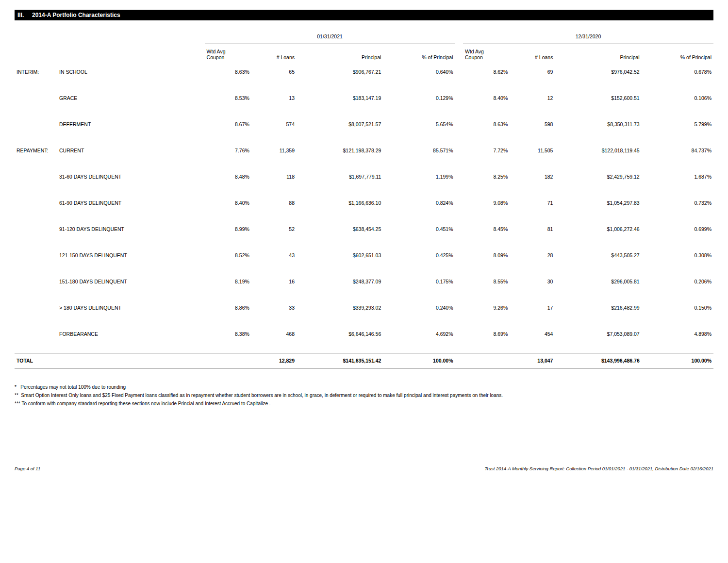III. 2014-A Portfolio Characteristics
| | | 01/31/2021 | | 12/31/2020 |
| --- | --- | --- | --- | --- |
| | | Wtd Avg Coupon | # Loans | Principal | % of Principal | | Wtd Avg Coupon | # Loans | Principal | % of Principal |
| INTERIM: | IN SCHOOL | 8.63% | 65 | $906,767.21 | 0.640% | | 8.62% | 69 | $976,042.52 | 0.678% |
| | GRACE | 8.53% | 13 | $183,147.19 | 0.129% | | 8.40% | 12 | $152,600.51 | 0.106% |
| | DEFERMENT | 8.67% | 574 | $8,007,521.57 | 5.654% | | 8.63% | 598 | $8,350,311.73 | 5.799% |
| REPAYMENT: | CURRENT | 7.76% | 11,359 | $121,198,378.29 | 85.571% | | 7.72% | 11,505 | $122,018,119.45 | 84.737% |
| | 31-60 DAYS DELINQUENT | 8.48% | 118 | $1,697,779.11 | 1.199% | | 8.25% | 182 | $2,429,759.12 | 1.687% |
| | 61-90 DAYS DELINQUENT | 8.40% | 88 | $1,166,636.10 | 0.824% | | 9.08% | 71 | $1,054,297.83 | 0.732% |
| | 91-120 DAYS DELINQUENT | 8.99% | 52 | $638,454.25 | 0.451% | | 8.45% | 81 | $1,006,272.46 | 0.699% |
| | 121-150 DAYS DELINQUENT | 8.52% | 43 | $602,651.03 | 0.425% | | 8.09% | 28 | $443,505.27 | 0.308% |
| | 151-180 DAYS DELINQUENT | 8.19% | 16 | $248,377.09 | 0.175% | | 8.55% | 30 | $296,005.81 | 0.206% |
| | > 180 DAYS DELINQUENT | 8.86% | 33 | $339,293.02 | 0.240% | | 9.26% | 17 | $216,482.99 | 0.150% |
| | FORBEARANCE | 8.38% | 468 | $6,646,146.56 | 4.692% | | 8.69% | 454 | $7,053,089.07 | 4.898% |
| TOTAL | | | 12,829 | $141,635,151.42 | 100.00% | | | 13,047 | $143,996,486.76 | 100.00% |
* Percentages may not total 100% due to rounding
** Smart Option Interest Only loans and $25 Fixed Payment loans classified as in repayment whether student borrowers are in school, in grace, in deferment or required to make full principal and interest payments on their loans.
*** To conform with company standard reporting these sections now include Princial and Interest Accrued to Capitalize .
Page 4 of 11
Trust 2014-A Monthly Servicing Report: Collection Period 01/01/2021 - 01/31/2021, Distribution Date 02/16/2021